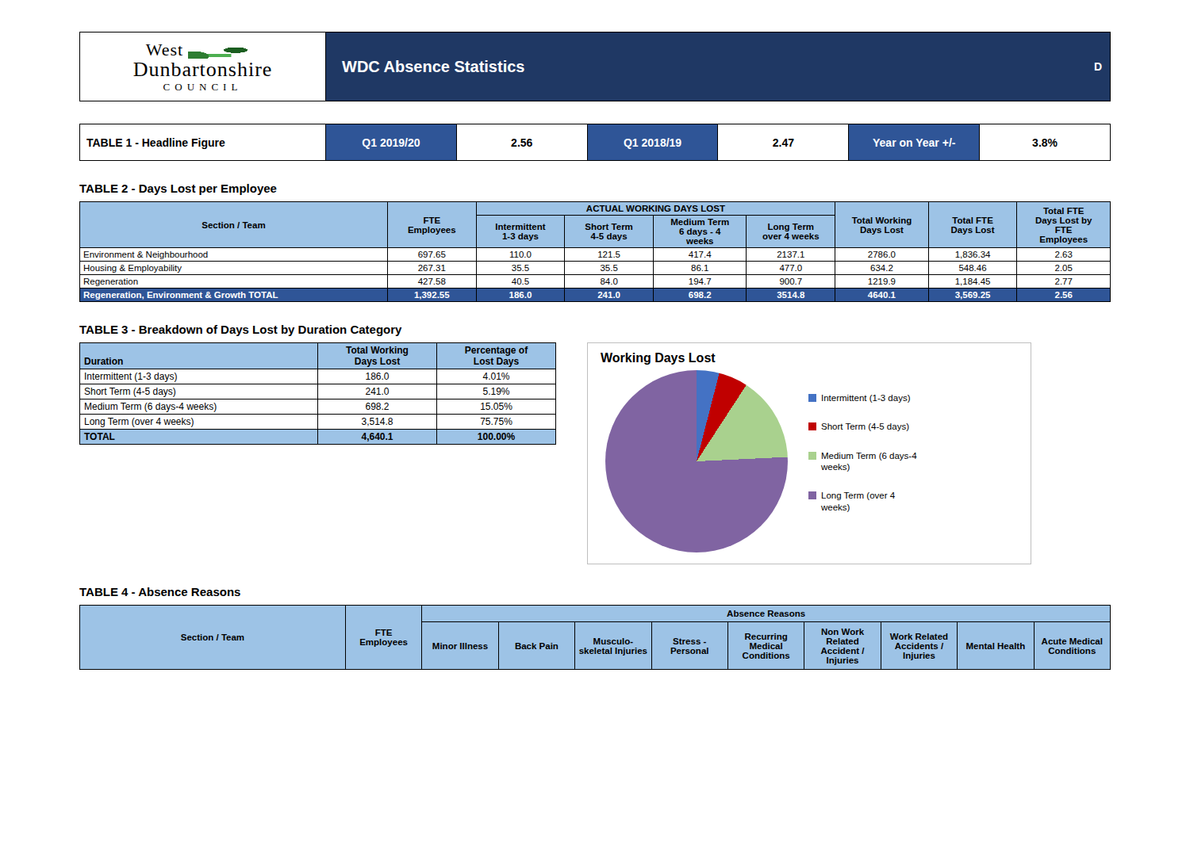West
Dunbartonshire
COUNCIL
WDC Absence Statistics D
| TABLE 1 - Headline Figure | Q1 2019/20 | 2.56 | Q1 2018/19 | 2.47 | Year on Year +/- | 3.8% |
TABLE 2 - Days Lost per Employee
| Section / Team | FTE Employees | ACTUAL WORKING DAYS LOST | Total Working Days Lost | Total FTE Days Lost | Total FTE Days Lost by FTE Employees |
| --- | --- | --- | --- | --- | --- |
| Intermittent 1-3 days | Short Term 4-5 days | Medium Term 6 days - 4 weeks | Long Term over 4 weeks |
| Environment & Neighbourhood | 697.65 | 110.0 | 121.5 | 417.4 | 2137.1 | 2786.0 | 1,836.34 | 2.63 |
| Housing & Employability | 267.31 | 35.5 | 35.5 | 86.1 | 477.0 | 634.2 | 548.46 | 2.05 |
| Regeneration | 427.58 | 40.5 | 84.0 | 194.7 | 900.7 | 1219.9 | 1,184.45 | 2.77 |
| Regeneration, Environment & Growth TOTAL | 1,392.55 | 186.0 | 241.0 | 698.2 | 3514.8 | 4640.1 | 3,569.25 | 2.56 |
TABLE 3 - Breakdown of Days Lost by Duration Category
| Duration | Total Working Days Lost | Percentage of Lost Days |
| --- | --- | --- |
| Intermittent (1-3 days) | 186.0 | 4.01% |
| Short Term (4-5 days) | 241.0 | 5.19% |
| Medium Term (6 days-4 weeks) | 698.2 | 15.05% |
| Long Term (over 4 weeks) | 3,514.8 | 75.75% |
| TOTAL | 4,640.1 | 100.00% |
Working Days Lost
Intermittent (1-3 days)
Short Term (4-5 days)
Medium Term (6 days-4
weeks)
Long Term (over 4
weeks)
TABLE 4 - Absence Reasons
| Section / Team | FTE Employees | Absence Reasons |
| --- | --- | --- |
| Minor Illness | Back Pain | Musculo- skeletal Injuries | Stress - Personal | Recurring Medical Conditions | Non Work Related Accident / Injuries | Work Related Accidents / Injuries | Mental Health | Acute Medical Conditions |